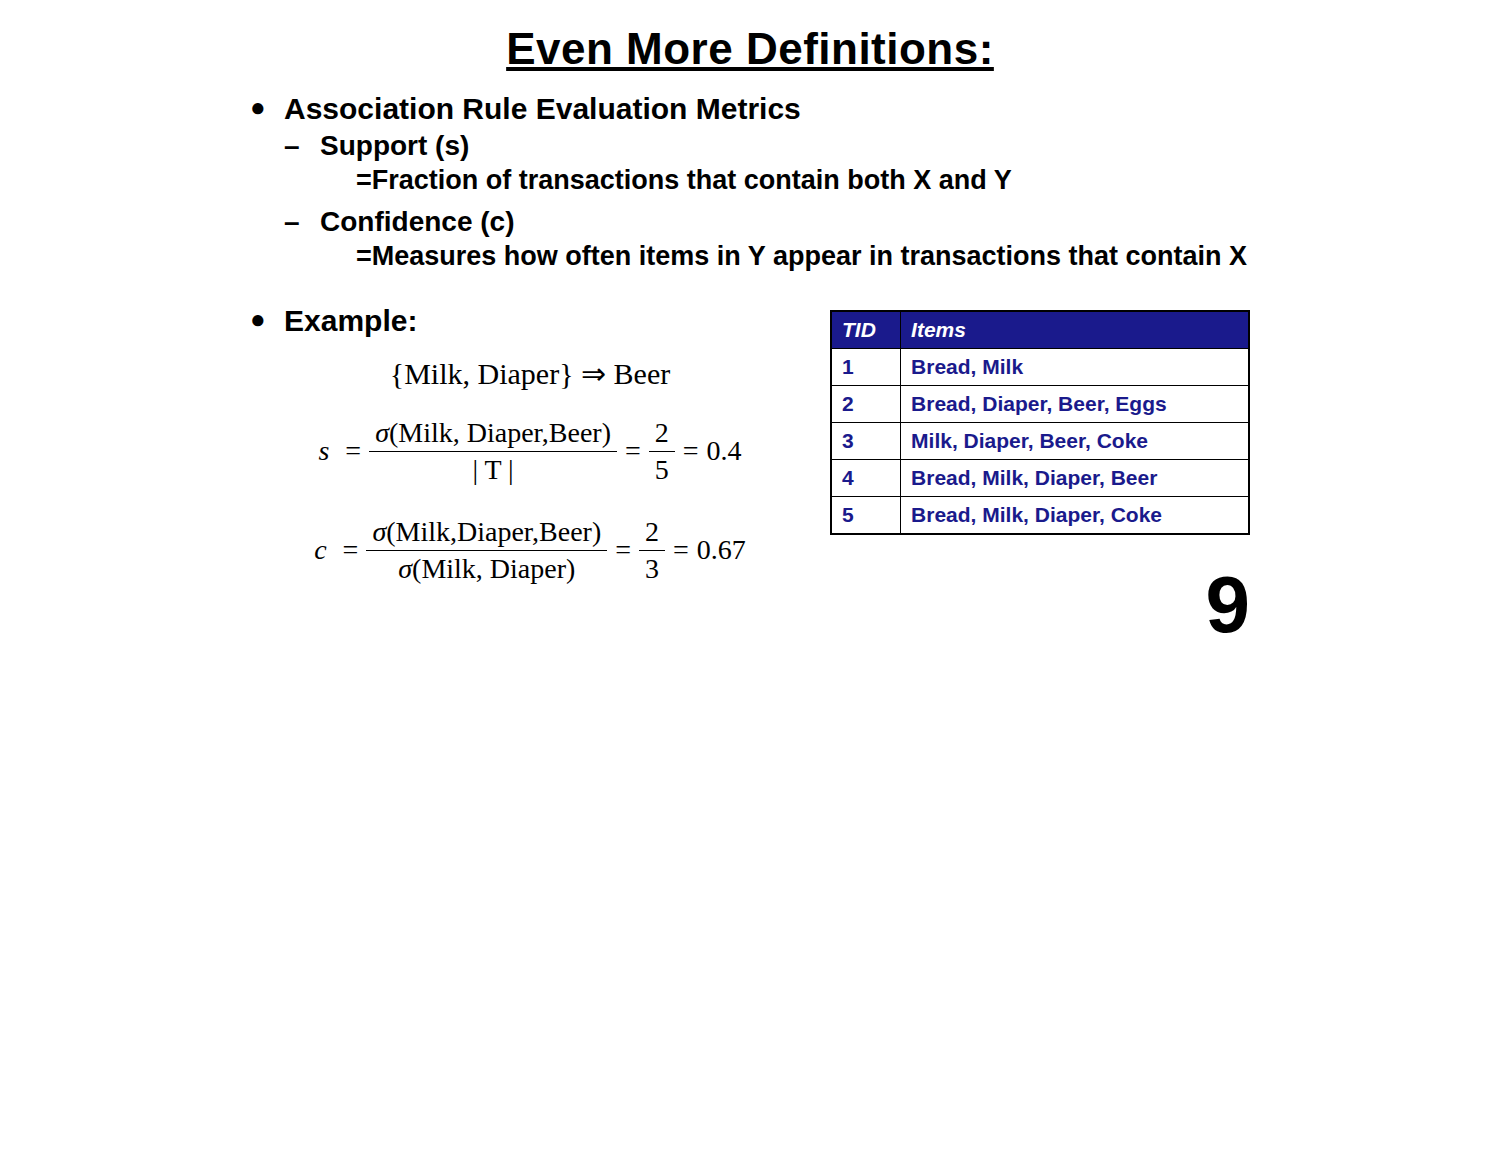Even More Definitions:
Association Rule Evaluation Metrics
Support (s)
=Fraction of transactions that contain both X and Y
Confidence (c)
=Measures how often items in Y appear in transactions that contain X
Example:
{Milk, Diaper} ⇒ Beer
s = σ(Milk, Diaper,Beer) | T | = 2 5 = 0.4
c = σ(Milk,Diaper,Beer) σ(Milk, Diaper) = 2 3 = 0.67
| TID | Items |
| --- | --- |
| 1 | Bread, Milk |
| 2 | Bread, Diaper, Beer, Eggs |
| 3 | Milk, Diaper, Beer, Coke |
| 4 | Bread, Milk, Diaper, Beer |
| 5 | Bread, Milk, Diaper, Coke |
9